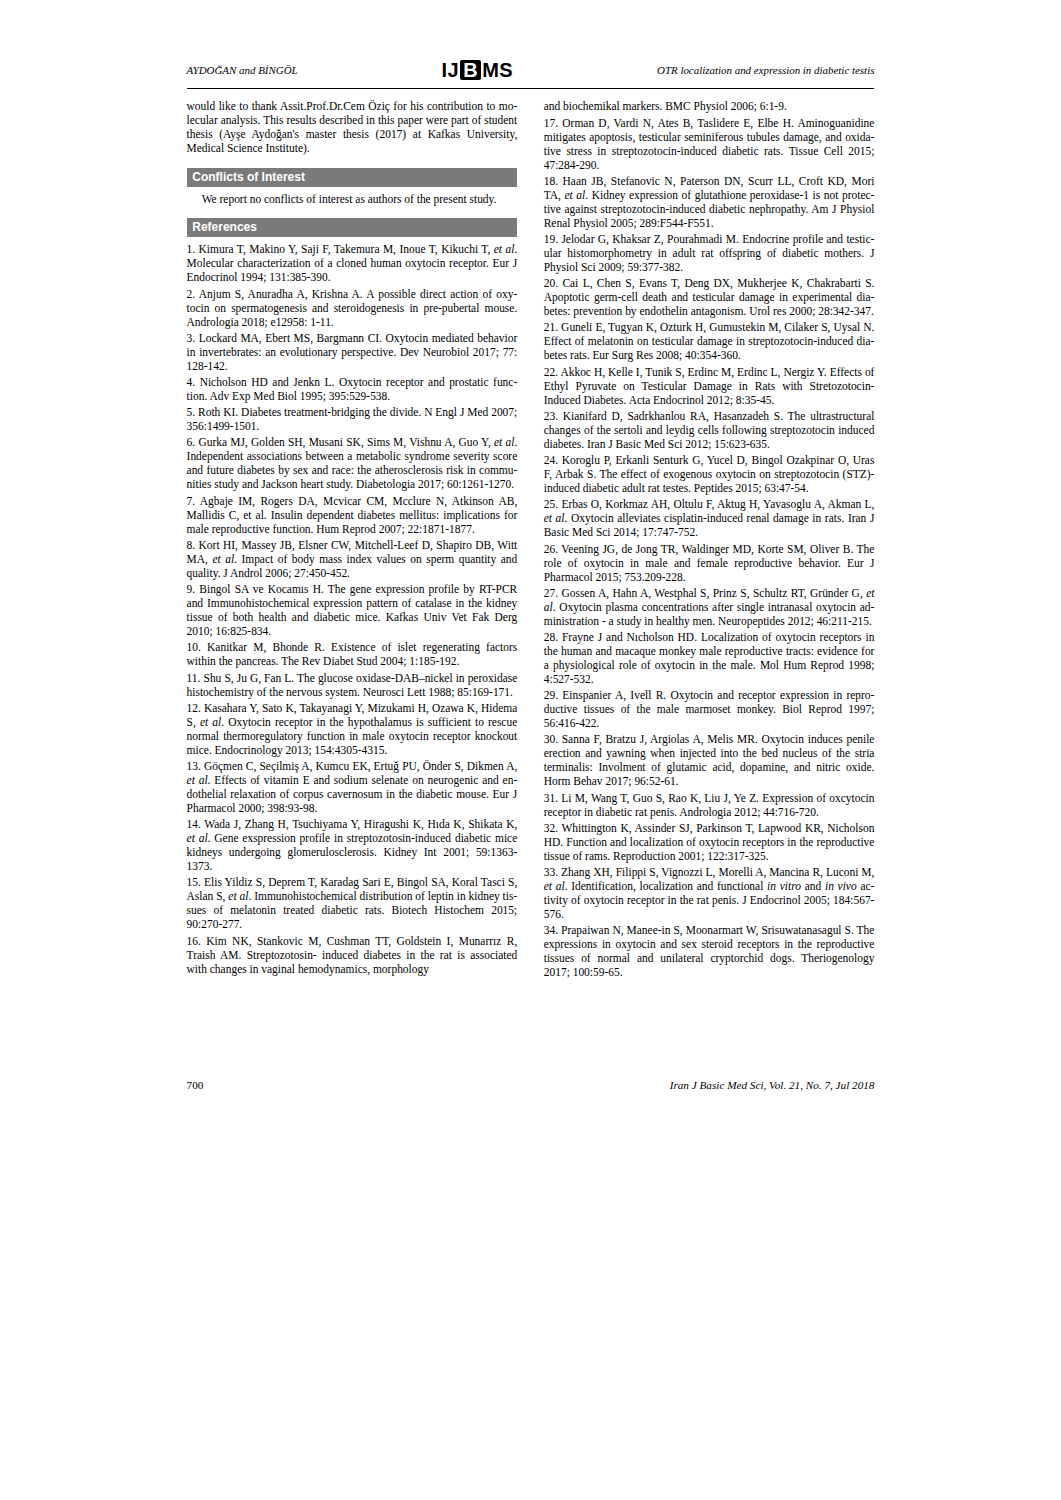AYDOĞAN and BİNGÖL
IJBMS
OTR localization and expression in diabetic testis
would like to thank Assit.Prof.Dr.Cem Öziç for his contribution to molecular analysis. This results described in this paper were part of student thesis (Ayşe Aydoğan's master thesis (2017) at Kafkas University, Medical Science Institute).
Conflicts of Interest
We report no conflicts of interest as authors of the present study.
References
1. Kimura T, Makino Y, Saji F, Takemura M, Inoue T, Kikuchi T, et al. Molecular characterization of a cloned human oxytocin receptor. Eur J Endocrinol 1994; 131:385-390.
2. Anjum S, Anuradha A, Krishna A. A possible direct action of oxytocin on spermatogenesis and steroidogenesis in pre-pubertal mouse. Andrologia 2018; e12958: 1-11.
3. Lockard MA, Ebert MS, Bargmann CI. Oxytocin mediated behavior in invertebrates: an evolutionary perspective. Dev Neurobiol 2017; 77: 128-142.
4. Nicholson HD and Jenkn L. Oxytocin receptor and prostatic function. Adv Exp Med Biol 1995; 395:529-538.
5. Roth KI. Diabetes treatment-bridging the divide. N Engl J Med 2007; 356:1499-1501.
6. Gurka MJ, Golden SH, Musani SK, Sims M, Vishnu A, Guo Y, et al. Independent associations between a metabolic syndrome severity score and future diabetes by sex and race: the atherosclerosis risk in communities study and Jackson heart study. Diabetologia 2017; 60:1261-1270.
7. Agbaje IM, Rogers DA, Mcvicar CM, Mcclure N, Atkinson AB, Mallidis C, et al. Insulin dependent diabetes mellitus: implications for male reproductive function. Hum Reprod 2007; 22:1871-1877.
8. Kort HI, Massey JB, Elsner CW, Mitchell-Leef D, Shapiro DB, Witt MA, et al. Impact of body mass index values on sperm quantity and quality. J Androl 2006; 27:450-452.
9. Bingol SA ve Kocamıs H. The gene expression profile by RT-PCR and Immunohistochemical expression pattern of catalase in the kidney tissue of both health and diabetic mice. Kafkas Univ Vet Fak Derg 2010; 16:825-834.
10. Kanitkar M, Bhonde R. Existence of islet regenerating factors within the pancreas. The Rev Diabet Stud 2004; 1:185-192.
11. Shu S, Ju G, Fan L. The glucose oxidase-DAB–nickel in peroxidase histochemistry of the nervous system. Neurosci Lett 1988; 85:169-171.
12. Kasahara Y, Sato K, Takayanagi Y, Mizukami H, Ozawa K, Hidema S, et al. Oxytocin receptor in the hypothalamus is sufficient to rescue normal thermoregulatory function in male oxytocin receptor knockout mice. Endocrinology 2013; 154:4305-4315.
13. Göçmen C, Seçilmiş A, Kumcu EK, Ertuğ PU, Önder S, Dikmen A, et al. Effects of vitamin E and sodium selenate on neurogenic and endothelial relaxation of corpus cavernosum in the diabetic mouse. Eur J Pharmacol 2000; 398:93-98.
14. Wada J, Zhang H, Tsuchiyama Y, Hiragushi K, Hıda K, Shikata K, et al. Gene exspression profile in streptozotosin-induced diabetic mice kidneys undergoing glomerulosclerosis. Kidney Int 2001; 59:1363-1373.
15. Elis Yildiz S, Deprem T, Karadag Sari E, Bingol SA, Koral Tasci S, Aslan S, et al. Immunohistochemical distribution of leptin in kidney tissues of melatonin treated diabetic rats. Biotech Histochem 2015; 90:270-277.
16. Kim NK, Stankovic M, Cushman TT, Goldstein I, Munarrız R, Traish AM. Streptozotosin- induced diabetes in the rat is associated with changes in vaginal hemodynamics, morphology
and biochemikal markers. BMC Physiol 2006; 6:1-9.
17. Orman D, Vardi N, Ates B, Taslidere E, Elbe H. Aminoguanidine mitigates apoptosis, testicular seminiferous tubules damage, and oxidative stress in streptozotocin-induced diabetic rats. Tissue Cell 2015; 47:284-290.
18. Haan JB, Stefanovic N, Paterson DN, Scurr LL, Croft KD, Mori TA, et al. Kidney expression of glutathione peroxidase-1 is not protective against streptozotocin-induced diabetic nephropathy. Am J Physiol Renal Physiol 2005; 289:F544-F551.
19. Jelodar G, Khaksar Z, Pourahmadi M. Endocrine profile and testicular histomorphometry in adult rat offspring of diabetic mothers. J Physiol Sci 2009; 59:377-382.
20. Cai L, Chen S, Evans T, Deng DX, Mukherjee K, Chakrabarti S. Apoptotic germ-cell death and testicular damage in experimental diabetes: prevention by endothelin antagonism. Urol res 2000; 28:342-347.
21. Guneli E, Tugyan K, Ozturk H, Gumustekin M, Cilaker S, Uysal N. Effect of melatonin on testicular damage in streptozotocin-induced diabetes rats. Eur Surg Res 2008; 40:354-360.
22. Akkoc H, Kelle I, Tunik S, Erdinc M, Erdinc L, Nergiz Y. Effects of Ethyl Pyruvate on Testicular Damage in Rats with Stretozotocin-Induced Diabetes. Acta Endocrinol 2012; 8:35-45.
23. Kianifard D, Sadrkhanlou RA, Hasanzadeh S. The ultrastructural changes of the sertoli and leydig cells following streptozotocin induced diabetes. Iran J Basic Med Sci 2012; 15:623-635.
24. Koroglu P, Erkanli Senturk G, Yucel D, Bingol Ozakpinar O, Uras F, Arbak S. The effect of exogenous oxytocin on streptozotocin (STZ)-induced diabetic adult rat testes. Peptides 2015; 63:47-54.
25. Erbas O, Korkmaz AH, Oltulu F, Aktug H, Yavasoglu A, Akman L, et al. Oxytocin alleviates cisplatin-induced renal damage in rats. Iran J Basic Med Sci 2014; 17:747-752.
26. Veening JG, de Jong TR, Waldinger MD, Korte SM, Oliver B. The role of oxytocin in male and female reproductive behavior. Eur J Pharmacol 2015; 753.209-228.
27. Gossen A, Hahn A, Westphal S, Prinz S, Schultz RT, Gründer G, et al. Oxytocin plasma concentrations after single intranasal oxytocin administration - a study in healthy men. Neuropeptides 2012; 46:211-215.
28. Frayne J and Nıcholson HD. Localization of oxytocin receptors in the human and macaque monkey male reproductive tracts: evidence for a physiological role of oxytocin in the male. Mol Hum Reprod 1998; 4:527-532.
29. Einspanier A, Ivell R. Oxytocin and receptor expression in reproductive tissues of the male marmoset monkey. Biol Reprod 1997; 56:416-422.
30. Sanna F, Bratzu J, Argiolas A, Melis MR. Oxytocin induces penile erection and yawning when injected into the bed nucleus of the stria terminalis: Involment of glutamic acid, dopamine, and nitric oxide. Horm Behav 2017; 96:52-61.
31. Li M, Wang T, Guo S, Rao K, Liu J, Ye Z. Expression of oxcytocin receptor in diabetic rat penis. Andrologia 2012; 44:716-720.
32. Whittington K, Assinder SJ, Parkinson T, Lapwood KR, Nicholson HD. Function and localization of oxytocin receptors in the reproductive tissue of rams. Reproduction 2001; 122:317-325.
33. Zhang XH, Filippi S, Vignozzi L, Morelli A, Mancina R, Luconi M, et al. Identification, localization and functional in vitro and in vivo activity of oxytocin receptor in the rat penis. J Endocrinol 2005; 184:567-576.
34. Prapaiwan N, Manee-in S, Moonarmart W, Srisuwatanasagul S. The expressions in oxytocin and sex steroid receptors in the reproductive tissues of normal and unilateral cryptorchid dogs. Theriogenology 2017; 100:59-65.
700
Iran J Basic Med Sci, Vol. 21, No. 7, Jul 2018